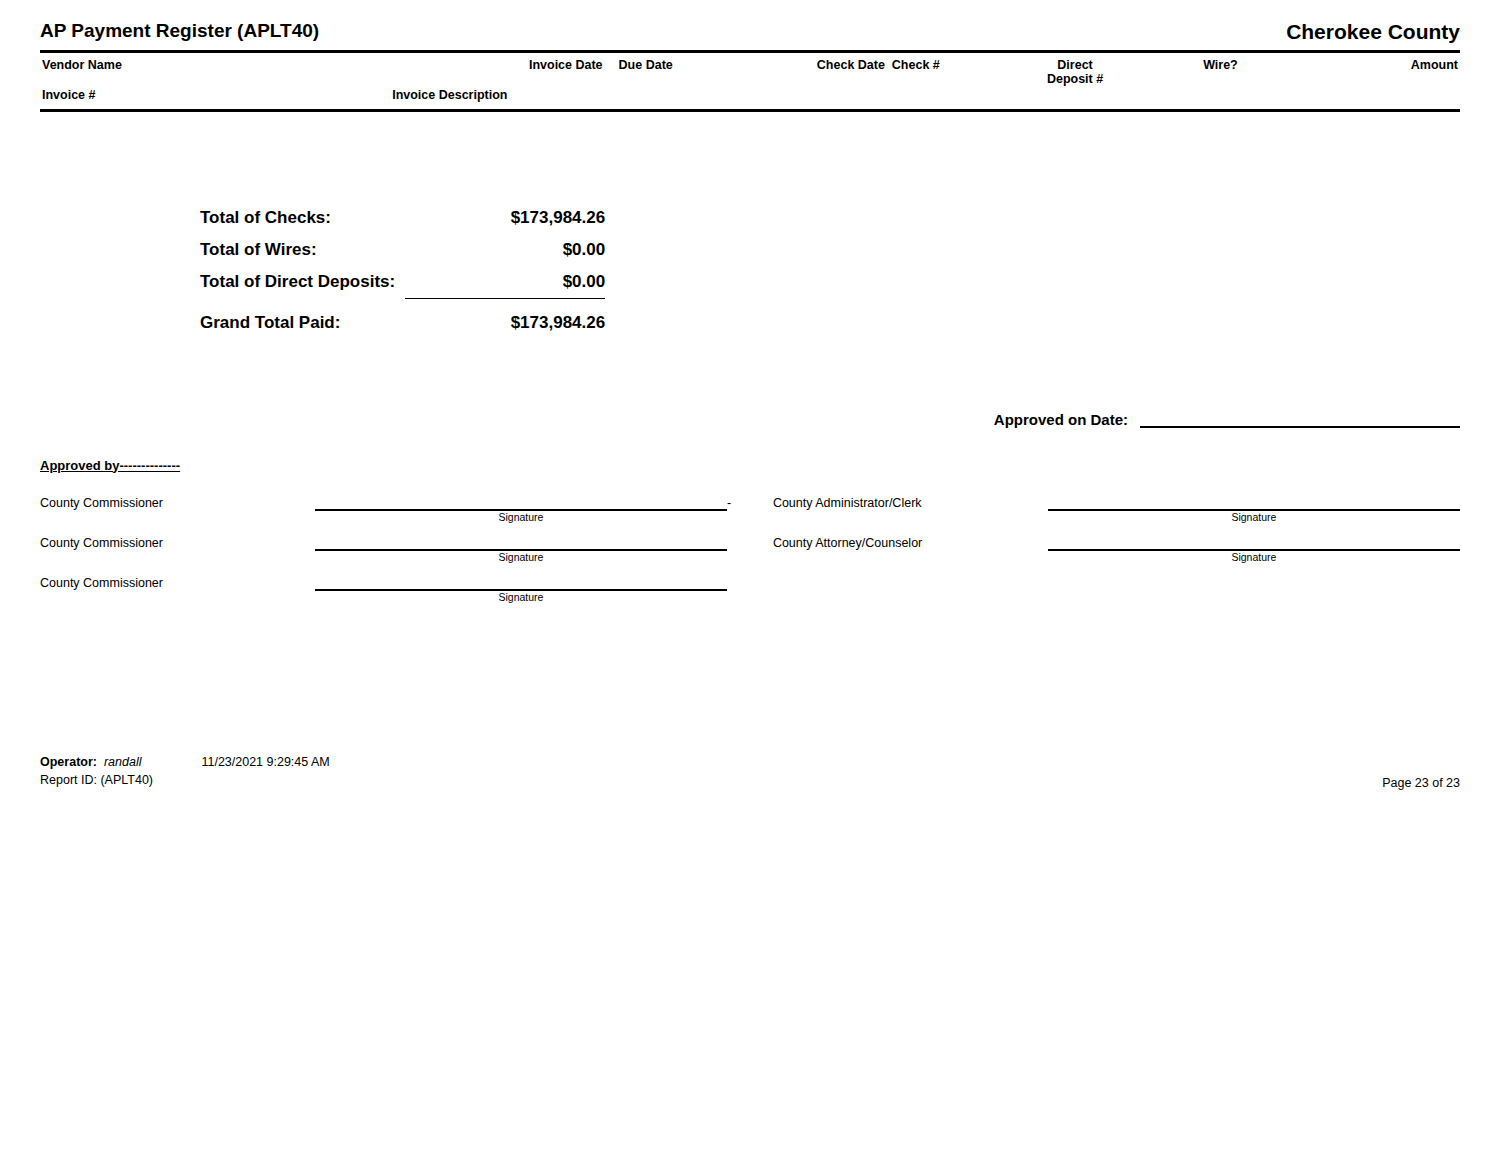AP Payment Register (APLT40)
Cherokee County
| Vendor Name | Invoice Date | Due Date | Check Date Check # | Direct Deposit # | Wire? | Amount |
| Invoice # | Invoice Description | | | | | |
| Total of Checks: | $173,984.26 |
| Total of Wires: | $0.00 |
| Total of Direct Deposits: | $0.00 |
| Grand Total Paid: | $173,984.26 |
Approved on Date:
Approved by--------------
| County Commissioner | | - | County Administrator/Clerk | |
| | Signature | | | Signature |
| County Commissioner | | | County Attorney/Counselor | |
| | Signature | | | Signature |
| County Commissioner | | | | |
| | Signature | | | |
Operator: randall 11/23/2021 9:29:45 AM
Report ID: (APLT40)
Page 23 of 23